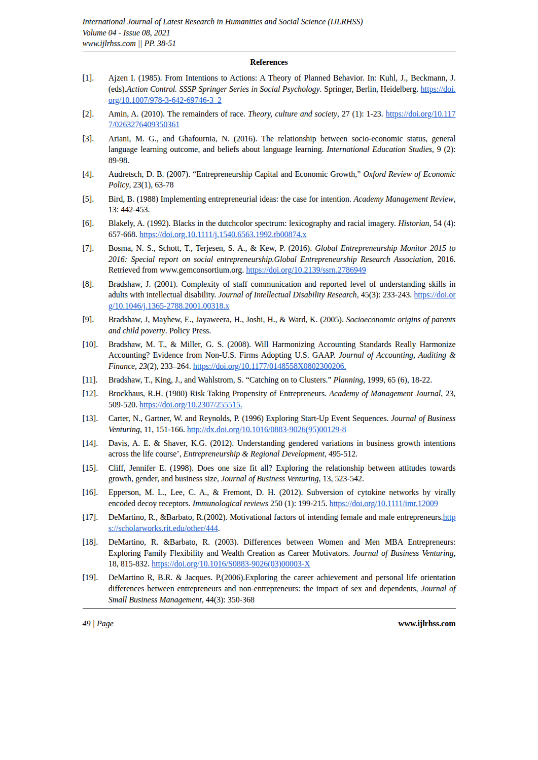International Journal of Latest Research in Humanities and Social Science (IJLRHSS)
Volume 04 - Issue 08, 2021
www.ijlrhss.com || PP. 38-51
References
[1]. Ajzen I. (1985). From Intentions to Actions: A Theory of Planned Behavior. In: Kuhl, J., Beckmann, J. (eds).Action Control. SSSP Springer Series in Social Psychology. Springer, Berlin, Heidelberg. https://doi.org/10.1007/978-3-642-69746-3_2
[2]. Amin, A. (2010). The remainders of race. Theory, culture and society, 27 (1): 1-23. https://doi.org/10.1177/0263276409350361
[3]. Ariani, M. G., and Ghafournia, N. (2016). The relationship between socio-economic status, general language learning outcome, and beliefs about language learning. International Education Studies, 9 (2): 89-98.
[4]. Audretsch, D. B. (2007). “Entrepreneurship Capital and Economic Growth,” Oxford Review of Economic Policy, 23(1), 63-78
[5]. Bird, B. (1988) Implementing entrepreneurial ideas: the case for intention. Academy Management Review, 13: 442-453.
[6]. Blakely, A. (1992). Blacks in the dutchcolor spectrum: lexicography and racial imagery. Historian, 54 (4): 657-668. https://doi.org.10.1111/j.1540.6563.1992.tb00874.x
[7]. Bosma, N. S., Schott, T., Terjesen, S. A., & Kew, P. (2016). Global Entrepreneurship Monitor 2015 to 2016: Special report on social entrepreneurship.Global Entrepreneurship Research Association, 2016. Retrieved from www.gemconsortium.org. https://doi.org/10.2139/ssrn.2786949
[8]. Bradshaw, J. (2001). Complexity of staff communication and reported level of understanding skills in adults with intellectual disability. Journal of Intellectual Disability Research, 45(3): 233-243. https://doi.org/10.1046/j.1365-2788.2001.00318.x
[9]. Bradshaw, J, Mayhew, E., Jayaweera, H., Joshi, H., & Ward, K. (2005). Socioeconomic origins of parents and child poverty. Policy Press.
[10]. Bradshaw, M. T., & Miller, G. S. (2008). Will Harmonizing Accounting Standards Really Harmonize Accounting? Evidence from Non-U.S. Firms Adopting U.S. GAAP. Journal of Accounting, Auditing & Finance, 23(2), 233–264. https://doi.org/10.1177/0148558X0802300206.
[11]. Bradshaw, T., King, J., and Wahlstrom, S. “Catching on to Clusters.” Planning, 1999, 65 (6), 18-22.
[12]. Brockhaus, R.H. (1980) Risk Taking Propensity of Entrepreneurs. Academy of Management Journal, 23, 509-520. https://doi.org/10.2307/255515.
[13]. Carter, N., Gartner, W. and Reynolds, P. (1996) Exploring Start-Up Event Sequences. Journal of Business Venturing, 11, 151-166. http://dx.doi.org/10.1016/0883-9026(95)00129-8
[14]. Davis, A. E. & Shaver, K.G. (2012). Understanding gendered variations in business growth intentions across the life course’, Entrepreneurship & Regional Development, 495-512.
[15]. Cliff, Jennifer E. (1998). Does one size fit all? Exploring the relationship between attitudes towards growth, gender, and business size, Journal of Business Venturing, 13, 523-542.
[16]. Epperson, M. L., Lee, C. A., & Fremont, D. H. (2012). Subversion of cytokine networks by virally encoded decoy receptors. Immunological reviews 250 (1): 199-215. https://doi.org/10.1111/imr.12009
[17]. DeMartino, R., &Barbato, R.(2002). Motivational factors of intending female and male entrepreneurs.https://scholarworks.rit.edu/other/444.
[18]. DeMartino, R. &Barbato, R. (2003). Differences between Women and Men MBA Entrepreneurs: Exploring Family Flexibility and Wealth Creation as Career Motivators. Journal of Business Venturing, 18, 815-832. https://doi.org/10.1016/S0883-9026(03)00003-X
[19]. DeMartino R, B.R. & Jacques. P.(2006).Exploring the career achievement and personal life orientation differences between entrepreneurs and non-entrepreneurs: the impact of sex and dependents, Journal of Small Business Management, 44(3): 350-368
49 | Page www.ijlrhss.com